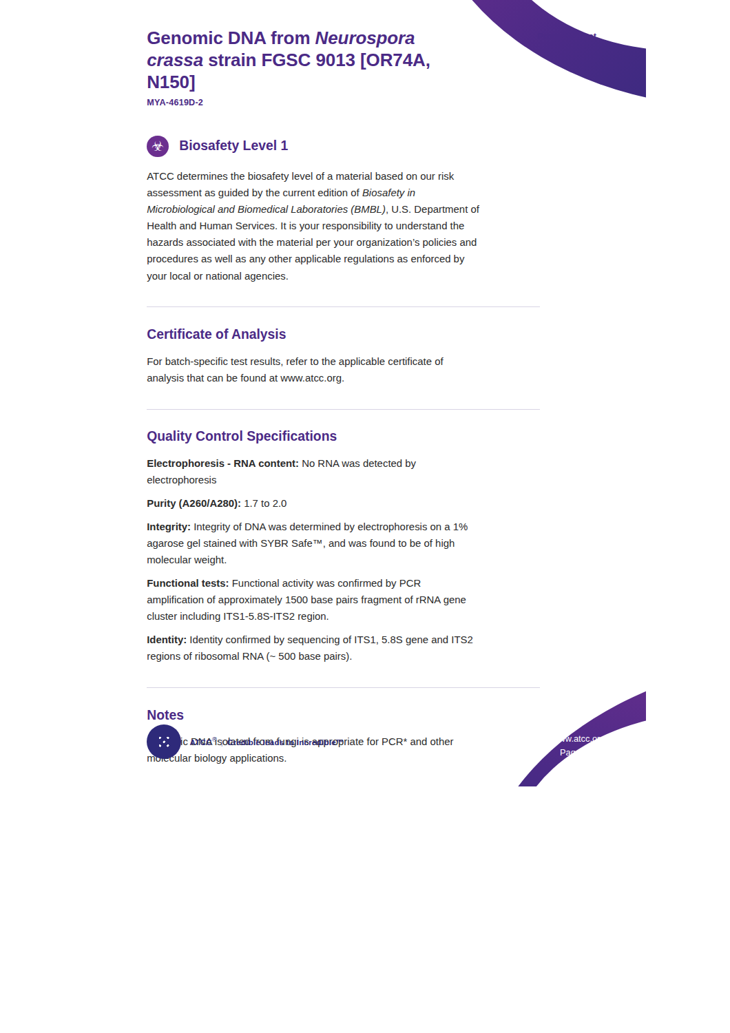Genomic DNA from Neurospora crassa strain FGSC 9013 [OR74A, N150]
MYA-4619D-2
Product Sheet
Biosafety Level 1
ATCC determines the biosafety level of a material based on our risk assessment as guided by the current edition of Biosafety in Microbiological and Biomedical Laboratories (BMBL), U.S. Department of Health and Human Services. It is your responsibility to understand the hazards associated with the material per your organization’s policies and procedures as well as any other applicable regulations as enforced by your local or national agencies.
Certificate of Analysis
For batch-specific test results, refer to the applicable certificate of analysis that can be found at www.atcc.org.
Quality Control Specifications
Electrophoresis - RNA content: No RNA was detected by electrophoresis
Purity (A260/A280): 1.7 to 2.0
Integrity: Integrity of DNA was determined by electrophoresis on a 1% agarose gel stained with SYBR Safe™, and was found to be of high molecular weight.
Functional tests: Functional activity was confirmed by PCR amplification of approximately 1500 base pairs fragment of rRNA gene cluster including ITS1-5.8S-ITS2 region.
Identity: Identity confirmed by sequencing of ITS1, 5.8S gene and ITS2 regions of ribosomal RNA (~ 500 base pairs).
Notes
Genomic DNA isolated from fungi is appropriate for PCR* and other molecular biology applications.
ATCC®|Credible leads to Incredible™
www.atcc.org
Page 2 of 5